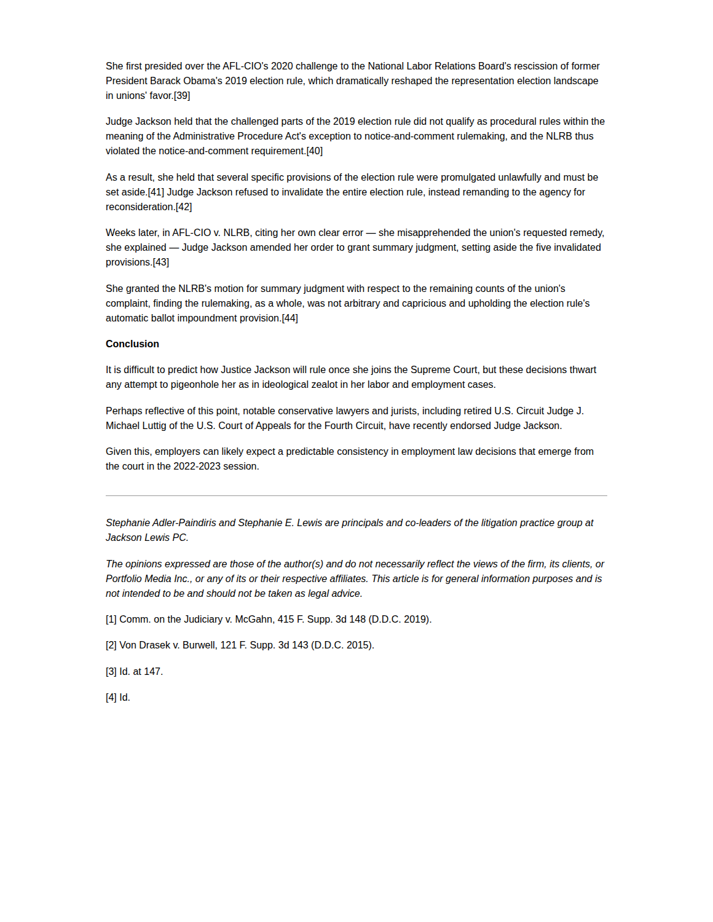She first presided over the AFL-CIO's 2020 challenge to the National Labor Relations Board's rescission of former President Barack Obama's 2019 election rule, which dramatically reshaped the representation election landscape in unions' favor.[39]
Judge Jackson held that the challenged parts of the 2019 election rule did not qualify as procedural rules within the meaning of the Administrative Procedure Act's exception to notice-and-comment rulemaking, and the NLRB thus violated the notice-and-comment requirement.[40]
As a result, she held that several specific provisions of the election rule were promulgated unlawfully and must be set aside.[41] Judge Jackson refused to invalidate the entire election rule, instead remanding to the agency for reconsideration.[42]
Weeks later, in AFL-CIO v. NLRB, citing her own clear error — she misapprehended the union's requested remedy, she explained — Judge Jackson amended her order to grant summary judgment, setting aside the five invalidated provisions.[43]
She granted the NLRB's motion for summary judgment with respect to the remaining counts of the union's complaint, finding the rulemaking, as a whole, was not arbitrary and capricious and upholding the election rule's automatic ballot impoundment provision.[44]
Conclusion
It is difficult to predict how Justice Jackson will rule once she joins the Supreme Court, but these decisions thwart any attempt to pigeonhole her as in ideological zealot in her labor and employment cases.
Perhaps reflective of this point, notable conservative lawyers and jurists, including retired U.S. Circuit Judge J. Michael Luttig of the U.S. Court of Appeals for the Fourth Circuit, have recently endorsed Judge Jackson.
Given this, employers can likely expect a predictable consistency in employment law decisions that emerge from the court in the 2022-2023 session.
Stephanie Adler-Paindiris and Stephanie E. Lewis are principals and co-leaders of the litigation practice group at Jackson Lewis PC.
The opinions expressed are those of the author(s) and do not necessarily reflect the views of the firm, its clients, or Portfolio Media Inc., or any of its or their respective affiliates. This article is for general information purposes and is not intended to be and should not be taken as legal advice.
[1] Comm. on the Judiciary v. McGahn, 415 F. Supp. 3d 148 (D.D.C. 2019).
[2] Von Drasek v. Burwell, 121 F. Supp. 3d 143 (D.D.C. 2015).
[3] Id. at 147.
[4] Id.